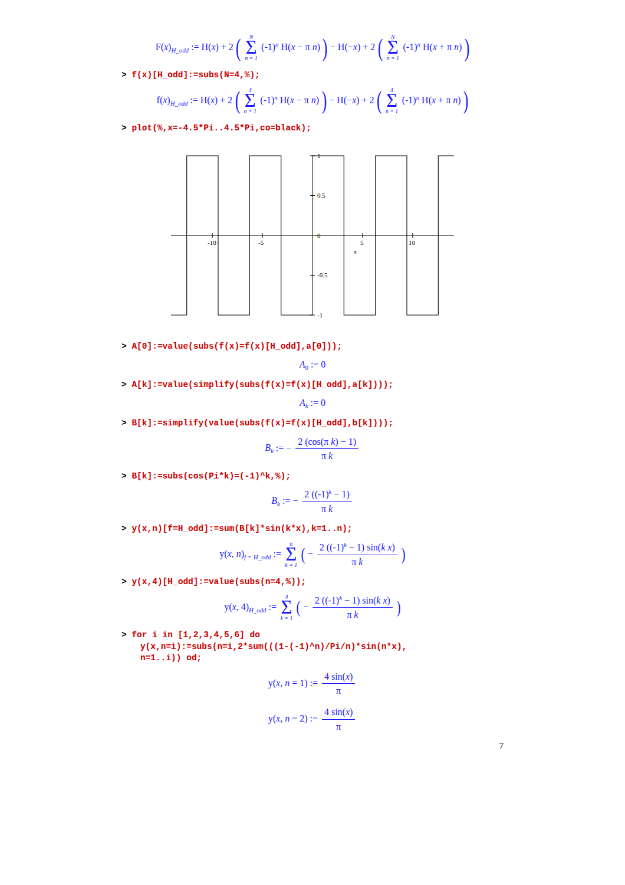F(x)H_odd := H(x) + 2 ( NΣn = 1 (-1)n H(x − π n) ) − H(−x) + 2 ( NΣn = 1 (-1)n H(x + π n) )
>f(x)[H_odd]:=subs(N=4,%);
f(x)H_odd := H(x) + 2 ( 4 Σn = 1 (-1)n H(x − π n) ) − H(−x) + 2 ( 4 Σn = 1 (-1)n H(x + π n) )
>plot(%,x=-4.5*Pi..4.5*Pi,co=black);
Coordinate mapping: x: -4.5pi .. 4.5pi -> 20 .. 500 (center x0 = 260, scale = 480/(9pi) = 16.977 px per unit) y: -1 .. 1 -> 300 .. 30 (center y0 = 165, 135 px per unit) 1 0.5 0 -0.5 -1 -10 -5 5 10 x
>A[0]:=value(subs(f(x)=f(x)[H_odd],a[0]));
A0 := 0
>A[k]:=value(simplify(subs(f(x)=f(x)[H_odd],a[k])));
Ak := 0
>B[k]:=simplify(value(subs(f(x)=f(x)[H_odd],b[k])));
Bk := − 2 (cos(π k) − 1) π k
>B[k]:=subs(cos(Pi*k)=(-1)^k,%);
Bk := − 2 ((-1)k − 1) π k
>y(x,n)[f=H_odd]:=sum(B[k]*sin(k*x),k=1..n);
y(x, n)f = H_odd := nΣk = 1 ( − 2 ((-1)k − 1) sin(k x) π k )
>y(x,4)[H_odd]:=value(subs(n=4,%));
y(x, 4)H_odd := 4 Σk = 1 ( − 2 ((-1)k − 1) sin(k x) π k )
>for i in [1,2,3,4,5,6] doy(x,n=i):=subs(n=i,2*sum(((1-(-1)^n)/Pi/n)*sin(n*x), n=1..i)) od;
y(x, n = 1) := 4 sin(x) π
y(x, n = 2) := 4 sin(x) π
7